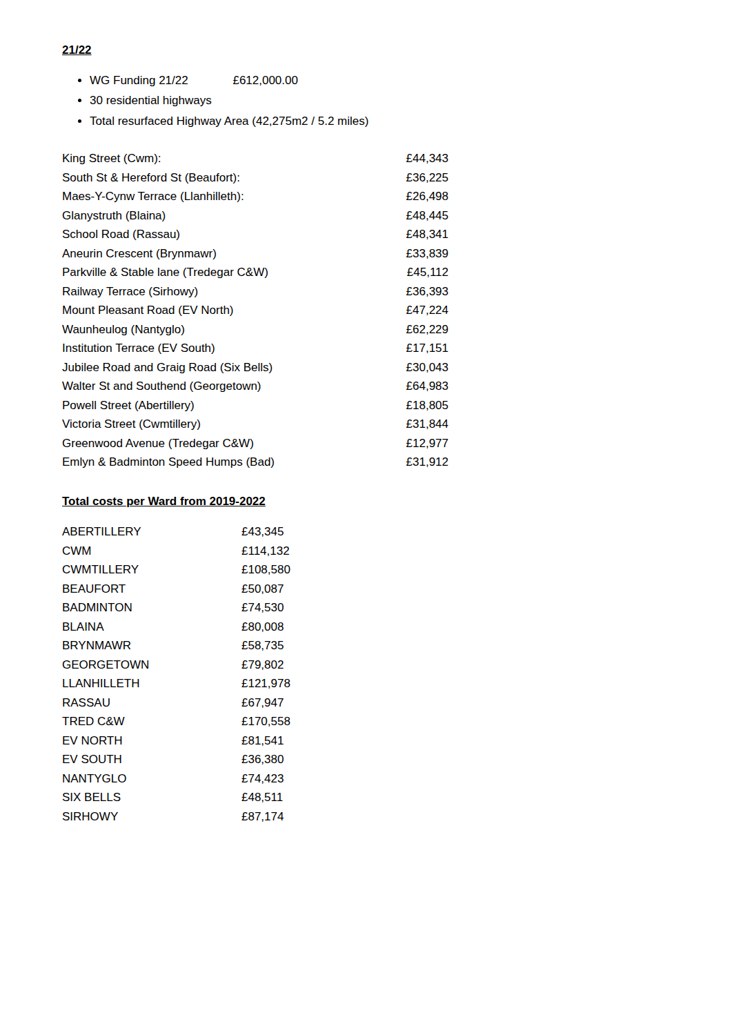21/22
WG Funding 21/22 £612,000.00
30 residential highways
Total resurfaced Highway Area (42,275m2 / 5.2 miles)
| King Street (Cwm): | £44,343 |
| South St & Hereford St (Beaufort): | £36,225 |
| Maes-Y-Cynw Terrace (Llanhilleth): | £26,498 |
| Glanystruth (Blaina) | £48,445 |
| School Road (Rassau) | £48,341 |
| Aneurin Crescent (Brynmawr) | £33,839 |
| Parkville & Stable lane (Tredegar C&W) | £45,112 |
| Railway Terrace (Sirhowy) | £36,393 |
| Mount Pleasant Road (EV North) | £47,224 |
| Waunheulog (Nantyglo) | £62,229 |
| Institution Terrace (EV South) | £17,151 |
| Jubilee Road and Graig Road (Six Bells) | £30,043 |
| Walter St and Southend (Georgetown) | £64,983 |
| Powell Street (Abertillery) | £18,805 |
| Victoria Street (Cwmtillery) | £31,844 |
| Greenwood Avenue (Tredegar C&W) | £12,977 |
| Emlyn & Badminton Speed Humps (Bad) | £31,912 |
Total costs per Ward from 2019-2022
| ABERTILLERY | £43,345 |
| CWM | £114,132 |
| CWMTILLERY | £108,580 |
| BEAUFORT | £50,087 |
| BADMINTON | £74,530 |
| BLAINA | £80,008 |
| BRYNMAWR | £58,735 |
| GEORGETOWN | £79,802 |
| LLANHILLETH | £121,978 |
| RASSAU | £67,947 |
| TRED C&W | £170,558 |
| EV NORTH | £81,541 |
| EV SOUTH | £36,380 |
| NANTYGLO | £74,423 |
| SIX BELLS | £48,511 |
| SIRHOWY | £87,174 |